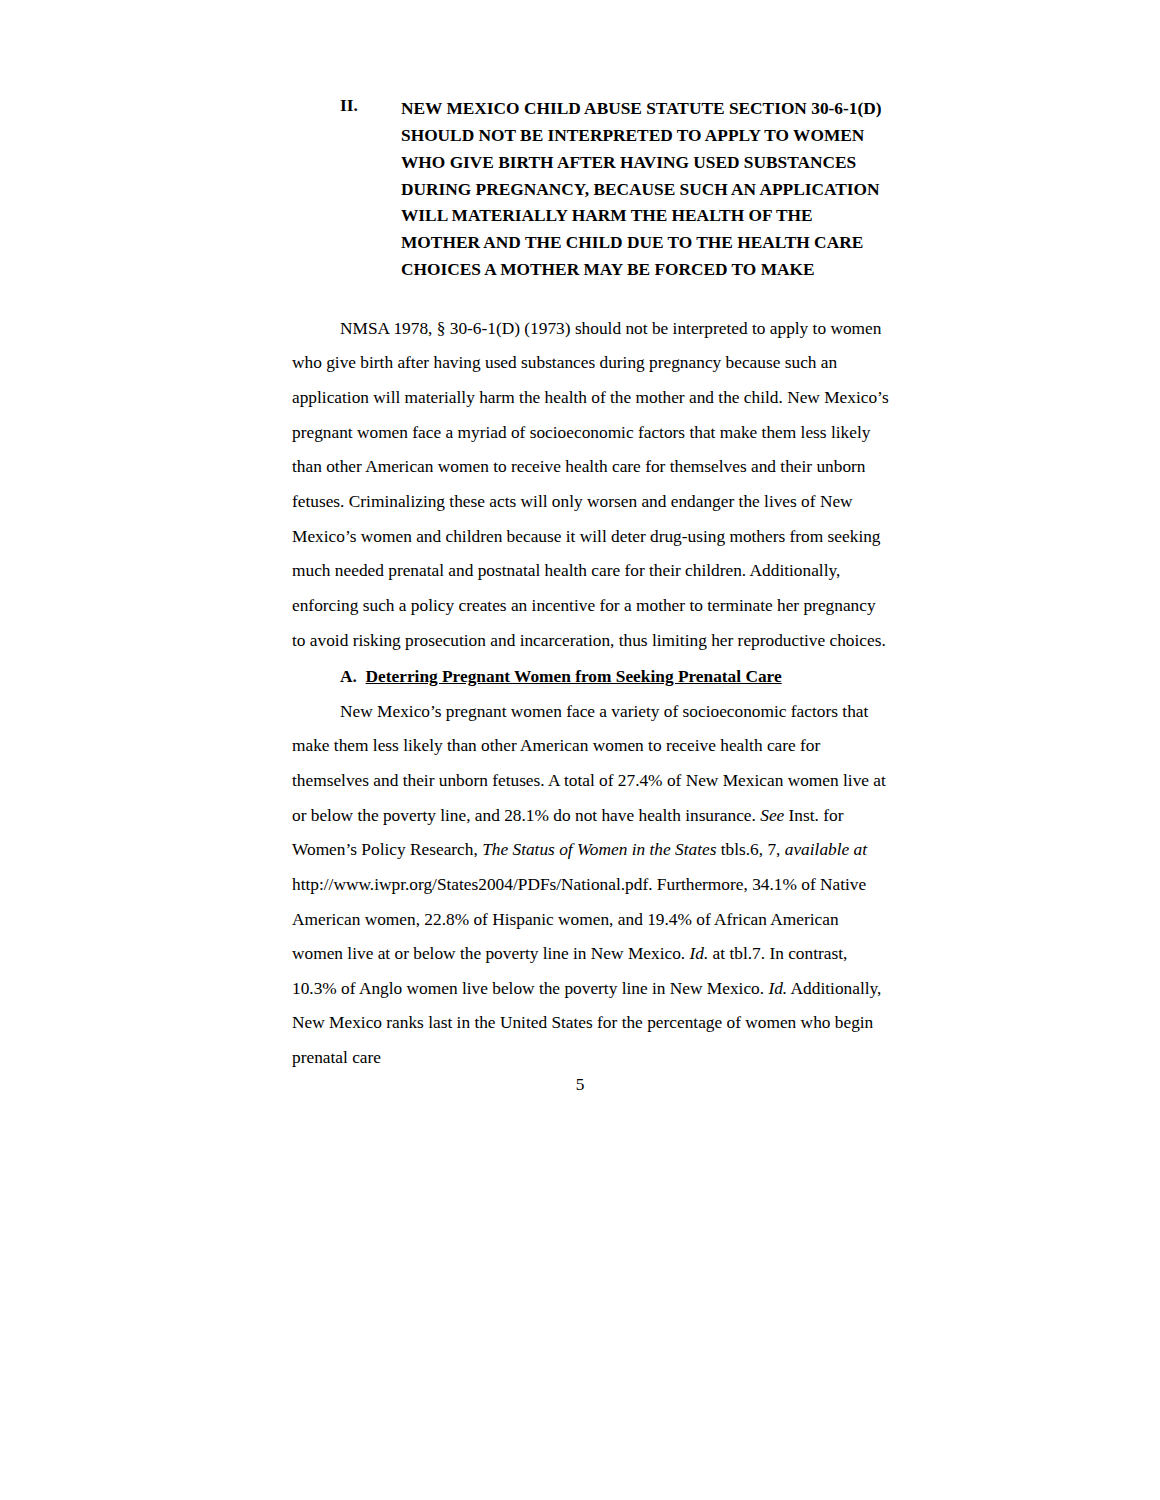II.
NEW MEXICO CHILD ABUSE STATUTE SECTION 30-6-1(D) SHOULD NOT BE INTERPRETED TO APPLY TO WOMEN WHO GIVE BIRTH AFTER HAVING USED SUBSTANCES DURING PREGNANCY, BECAUSE SUCH AN APPLICATION WILL MATERIALLY HARM THE HEALTH OF THE MOTHER AND THE CHILD DUE TO THE HEALTH CARE CHOICES A MOTHER MAY BE FORCED TO MAKE
NMSA 1978, § 30-6-1(D) (1973) should not be interpreted to apply to women who give birth after having used substances during pregnancy because such an application will materially harm the health of the mother and the child. New Mexico’s pregnant women face a myriad of socioeconomic factors that make them less likely than other American women to receive health care for themselves and their unborn fetuses. Criminalizing these acts will only worsen and endanger the lives of New Mexico’s women and children because it will deter drug-using mothers from seeking much needed prenatal and postnatal health care for their children. Additionally, enforcing such a policy creates an incentive for a mother to terminate her pregnancy to avoid risking prosecution and incarceration, thus limiting her reproductive choices.
A. Deterring Pregnant Women from Seeking Prenatal Care
New Mexico’s pregnant women face a variety of socioeconomic factors that make them less likely than other American women to receive health care for themselves and their unborn fetuses. A total of 27.4% of New Mexican women live at or below the poverty line, and 28.1% do not have health insurance. See Inst. for Women’s Policy Research, The Status of Women in the States tbls.6, 7, available at http://www.iwpr.org/States2004/PDFs/National.pdf. Furthermore, 34.1% of Native American women, 22.8% of Hispanic women, and 19.4% of African American women live at or below the poverty line in New Mexico. Id. at tbl.7. In contrast, 10.3% of Anglo women live below the poverty line in New Mexico. Id. Additionally, New Mexico ranks last in the United States for the percentage of women who begin prenatal care
5